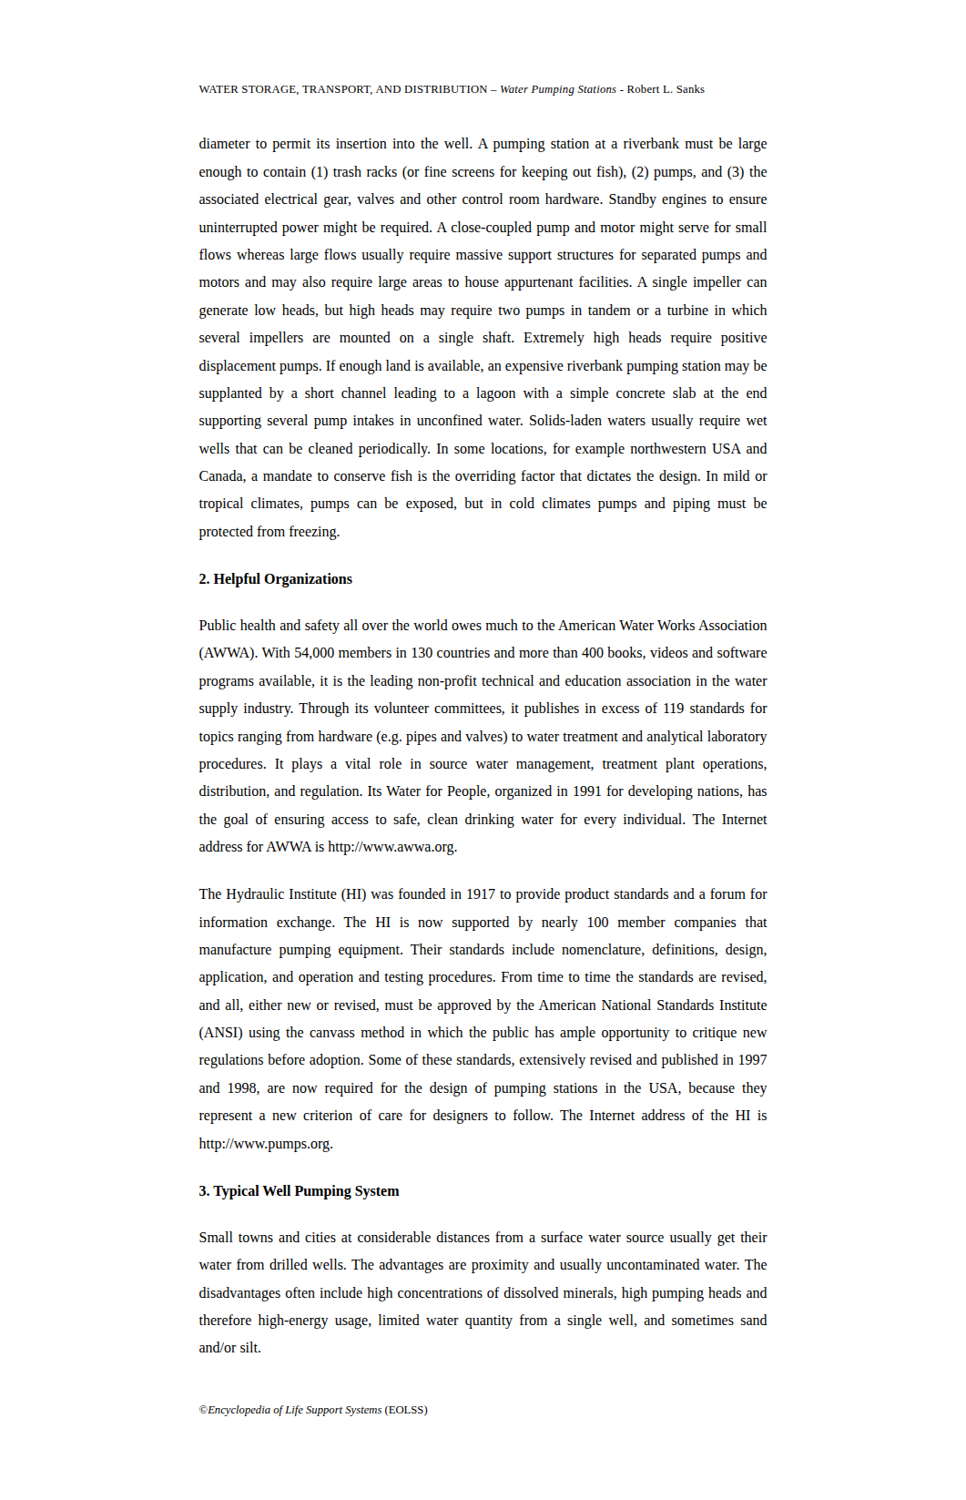WATER STORAGE, TRANSPORT, AND DISTRIBUTION – Water Pumping Stations - Robert L. Sanks
diameter to permit its insertion into the well. A pumping station at a riverbank must be large enough to contain (1) trash racks (or fine screens for keeping out fish), (2) pumps, and (3) the associated electrical gear, valves and other control room hardware. Standby engines to ensure uninterrupted power might be required. A close-coupled pump and motor might serve for small flows whereas large flows usually require massive support structures for separated pumps and motors and may also require large areas to house appurtenant facilities. A single impeller can generate low heads, but high heads may require two pumps in tandem or a turbine in which several impellers are mounted on a single shaft. Extremely high heads require positive displacement pumps. If enough land is available, an expensive riverbank pumping station may be supplanted by a short channel leading to a lagoon with a simple concrete slab at the end supporting several pump intakes in unconfined water. Solids-laden waters usually require wet wells that can be cleaned periodically. In some locations, for example northwestern USA and Canada, a mandate to conserve fish is the overriding factor that dictates the design. In mild or tropical climates, pumps can be exposed, but in cold climates pumps and piping must be protected from freezing.
2. Helpful Organizations
Public health and safety all over the world owes much to the American Water Works Association (AWWA). With 54,000 members in 130 countries and more than 400 books, videos and software programs available, it is the leading non-profit technical and education association in the water supply industry. Through its volunteer committees, it publishes in excess of 119 standards for topics ranging from hardware (e.g. pipes and valves) to water treatment and analytical laboratory procedures. It plays a vital role in source water management, treatment plant operations, distribution, and regulation. Its Water for People, organized in 1991 for developing nations, has the goal of ensuring access to safe, clean drinking water for every individual. The Internet address for AWWA is http://www.awwa.org.
The Hydraulic Institute (HI) was founded in 1917 to provide product standards and a forum for information exchange. The HI is now supported by nearly 100 member companies that manufacture pumping equipment. Their standards include nomenclature, definitions, design, application, and operation and testing procedures. From time to time the standards are revised, and all, either new or revised, must be approved by the American National Standards Institute (ANSI) using the canvass method in which the public has ample opportunity to critique new regulations before adoption. Some of these standards, extensively revised and published in 1997 and 1998, are now required for the design of pumping stations in the USA, because they represent a new criterion of care for designers to follow. The Internet address of the HI is http://www.pumps.org.
3. Typical Well Pumping System
Small towns and cities at considerable distances from a surface water source usually get their water from drilled wells. The advantages are proximity and usually uncontaminated water. The disadvantages often include high concentrations of dissolved minerals, high pumping heads and therefore high-energy usage, limited water quantity from a single well, and sometimes sand and/or silt.
©Encyclopedia of Life Support Systems (EOLSS)